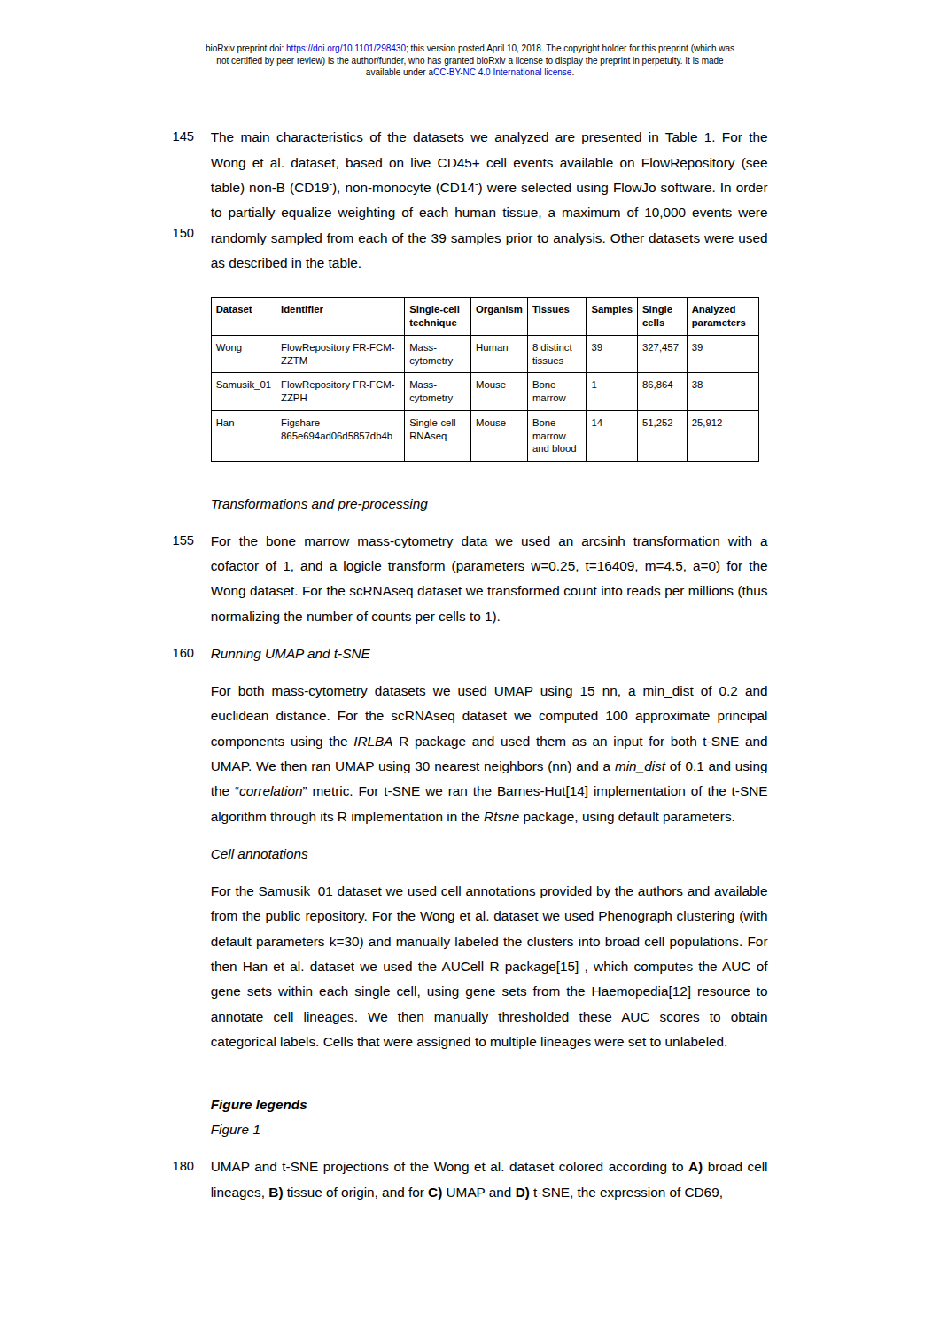bioRxiv preprint doi: https://doi.org/10.1101/298430; this version posted April 10, 2018. The copyright holder for this preprint (which was
not certified by peer review) is the author/funder, who has granted bioRxiv a license to display the preprint in perpetuity. It is made
available under aCC-BY-NC 4.0 International license.
145
150
The main characteristics of the datasets we analyzed are presented in Table 1. For the Wong et al. dataset, based on live CD45+ cell events available on FlowRepository (see table) non-B (CD19-), non-monocyte (CD14-) were selected using FlowJo software. In order to partially equalize weighting of each human tissue, a maximum of 10,000 events were randomly sampled from each of the 39 samples prior to analysis. Other datasets were used as described in the table.
| Dataset | Identifier | Single-cell technique | Organism | Tissues | Samples | Single cells | Analyzed parameters |
| --- | --- | --- | --- | --- | --- | --- | --- |
| Wong | FlowRepository FR-FCM-ZZTM | Mass-cytometry | Human | 8 distinct tissues | 39 | 327,457 | 39 |
| Samusik_01 | FlowRepository FR-FCM-ZZPH | Mass-cytometry | Mouse | Bone marrow | 1 | 86,864 | 38 |
| Han | Figshare 865e694ad06d5857db4b | Single-cell RNAseq | Mouse | Bone marrow and blood | 14 | 51,252 | 25,912 |
000
Transformations and pre-processing
155
For the bone marrow mass-cytometry data we used an arcsinh transformation with a cofactor of 1, and a logicle transform (parameters w=0.25, t=16409, m=4.5, a=0) for the Wong dataset. For the scRNAseq dataset we transformed count into reads per millions (thus normalizing the number of counts per cells to 1).
160
Running UMAP and t-SNE
000
165
For both mass-cytometry datasets we used UMAP using 15 nn, a min_dist of 0.2 and euclidean distance. For the scRNAseq dataset we computed 100 approximate principal components using the IRLBA R package and used them as an input for both t-SNE and UMAP. We then ran UMAP using 30 nearest neighbors (nn) and a min_dist of 0.1 and using the “correlation” metric. For t-SNE we ran the Barnes-Hut[14] implementation of the t-SNE algorithm through its R implementation in the Rtsne package, using default parameters.
000
Cell annotations
000
170
175
For the Samusik_01 dataset we used cell annotations provided by the authors and available from the public repository. For the Wong et al. dataset we used Phenograph clustering (with default parameters k=30) and manually labeled the clusters into broad cell populations. For then Han et al. dataset we used the AUCell R package[15] , which computes the AUC of gene sets within each single cell, using gene sets from the Haemopedia[12] resource to annotate cell lineages. We then manually thresholded these AUC scores to obtain categorical labels. Cells that were assigned to multiple lineages were set to unlabeled.
000
Figure legends
Figure 1
180
UMAP and t-SNE projections of the Wong et al. dataset colored according to A) broad cell lineages, B) tissue of origin, and for C) UMAP and D) t-SNE, the expression of CD69,